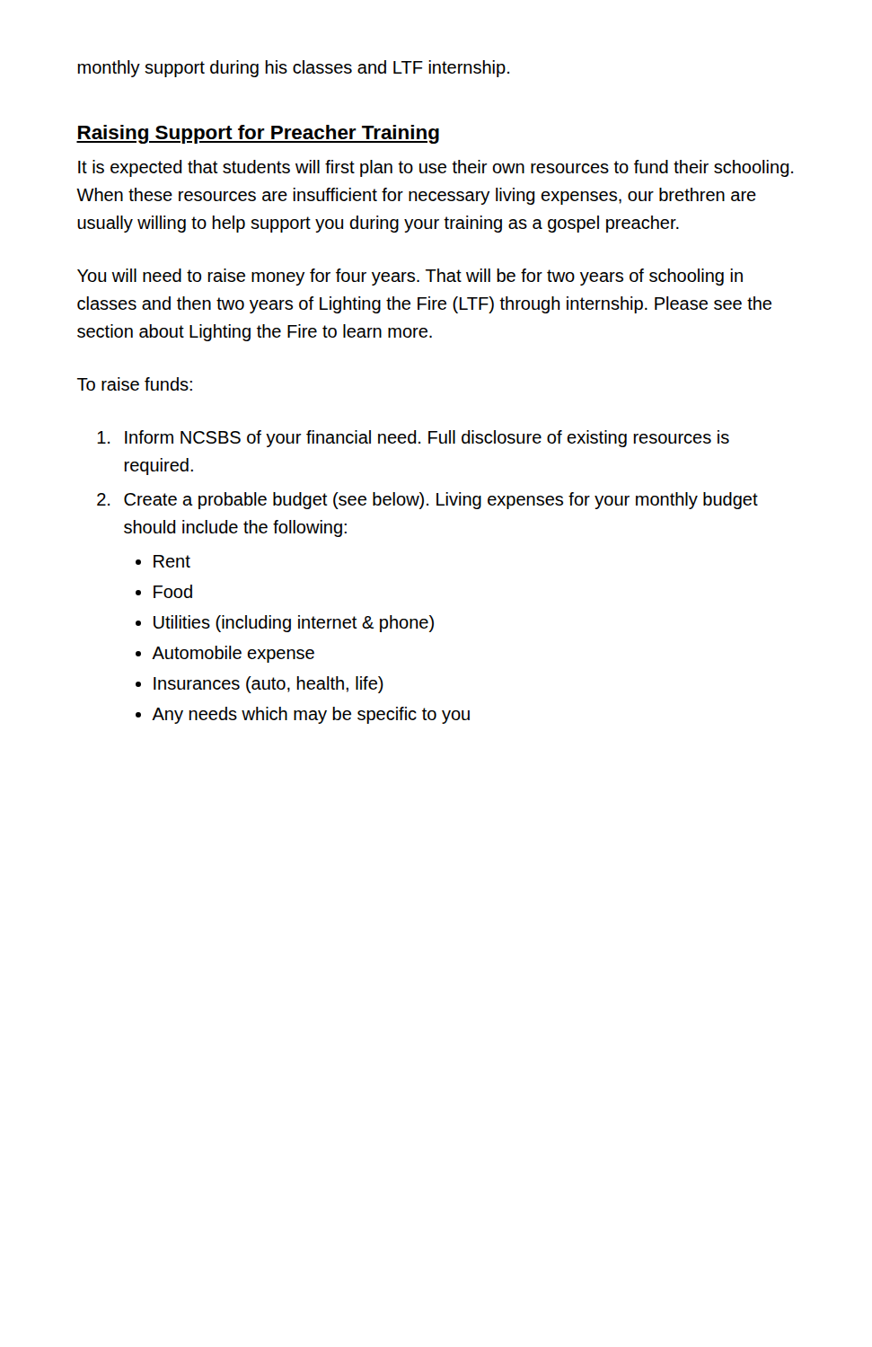monthly support during his classes and LTF internship.
Raising Support for Preacher Training
It is expected that students will first plan to use their own resources to fund their schooling. When these resources are insufficient for necessary living expenses, our brethren are usually willing to help support you during your training as a gospel preacher.
You will need to raise money for four years. That will be for two years of schooling in classes and then two years of Lighting the Fire (LTF) through internship. Please see the section about Lighting the Fire to learn more.
To raise funds:
Inform NCSBS of your financial need. Full disclosure of existing resources is required.
Create a probable budget (see below). Living expenses for your monthly budget should include the following:
Rent
Food
Utilities (including internet & phone)
Automobile expense
Insurances (auto, health, life)
Any needs which may be specific to you